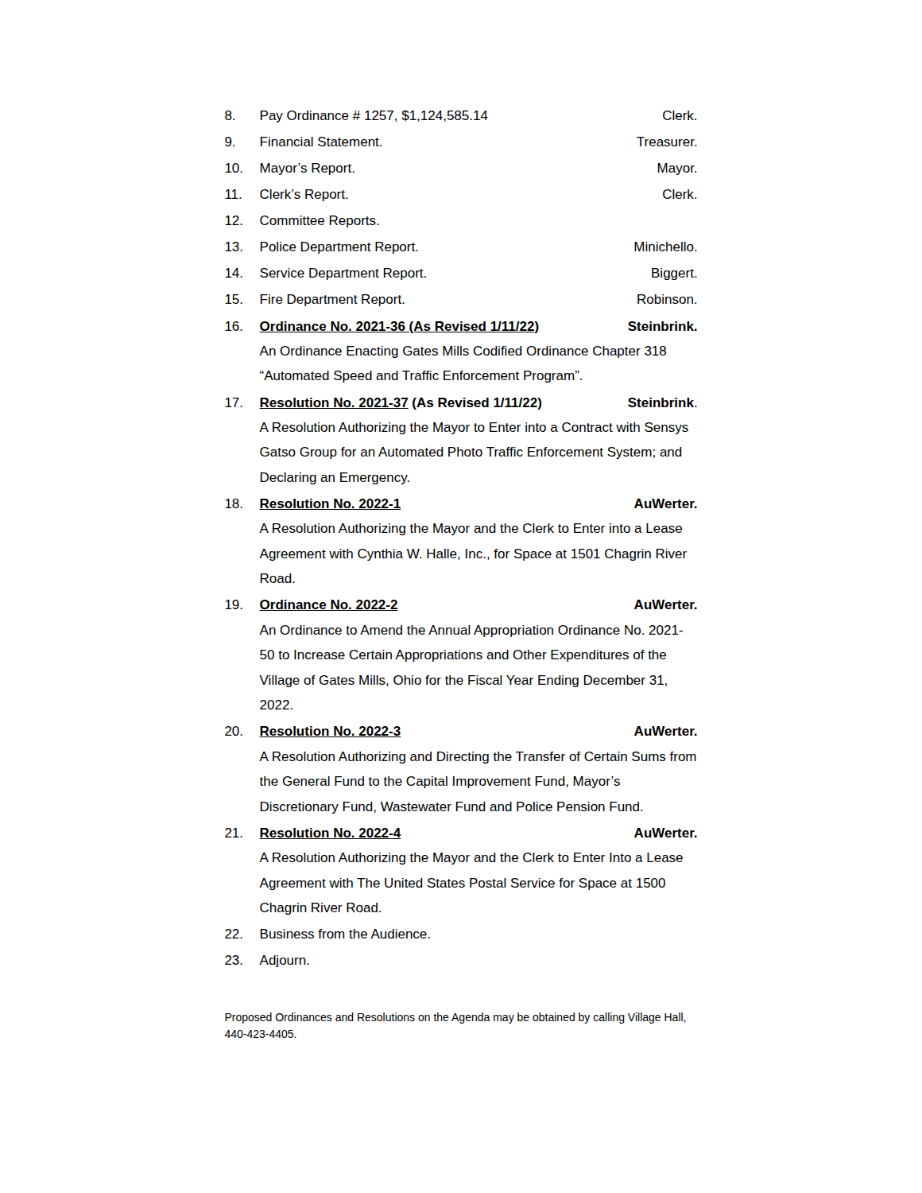8.
Pay Ordinance # 1257, $1,124,585.14
Clerk.
9.
Financial Statement.
Treasurer.
10.
Mayor’s Report.
Mayor.
11.
Clerk’s Report.
Clerk.
12.
Committee Reports.
13.
Police Department Report.
Minichello.
14.
Service Department Report.
Biggert.
15.
Fire Department Report.
Robinson.
16.
Ordinance No. 2021-36 (As Revised 1/11/22)
Steinbrink.
An Ordinance Enacting Gates Mills Codified Ordinance Chapter 318 “Automated Speed and Traffic Enforcement Program”.
17.
Resolution No. 2021-37 (As Revised 1/11/22)
Steinbrink.
A Resolution Authorizing the Mayor to Enter into a Contract with Sensys Gatso Group for an Automated Photo Traffic Enforcement System; and Declaring an Emergency.
18.
Resolution No. 2022-1
AuWerter.
A Resolution Authorizing the Mayor and the Clerk to Enter into a Lease Agreement with Cynthia W. Halle, Inc., for Space at 1501 Chagrin River Road.
19.
Ordinance No. 2022-2
AuWerter.
An Ordinance to Amend the Annual Appropriation Ordinance No. 2021-50 to Increase Certain Appropriations and Other Expenditures of the Village of Gates Mills, Ohio for the Fiscal Year Ending December 31, 2022.
20.
Resolution No. 2022-3
AuWerter.
A Resolution Authorizing and Directing the Transfer of Certain Sums from the General Fund to the Capital Improvement Fund, Mayor’s Discretionary Fund, Wastewater Fund and Police Pension Fund.
21.
Resolution No. 2022-4
AuWerter.
A Resolution Authorizing the Mayor and the Clerk to Enter Into a Lease Agreement with The United States Postal Service for Space at 1500 Chagrin River Road.
22.
Business from the Audience.
23.
Adjourn.
Proposed Ordinances and Resolutions on the Agenda may be obtained by calling Village Hall, 440-423-4405.